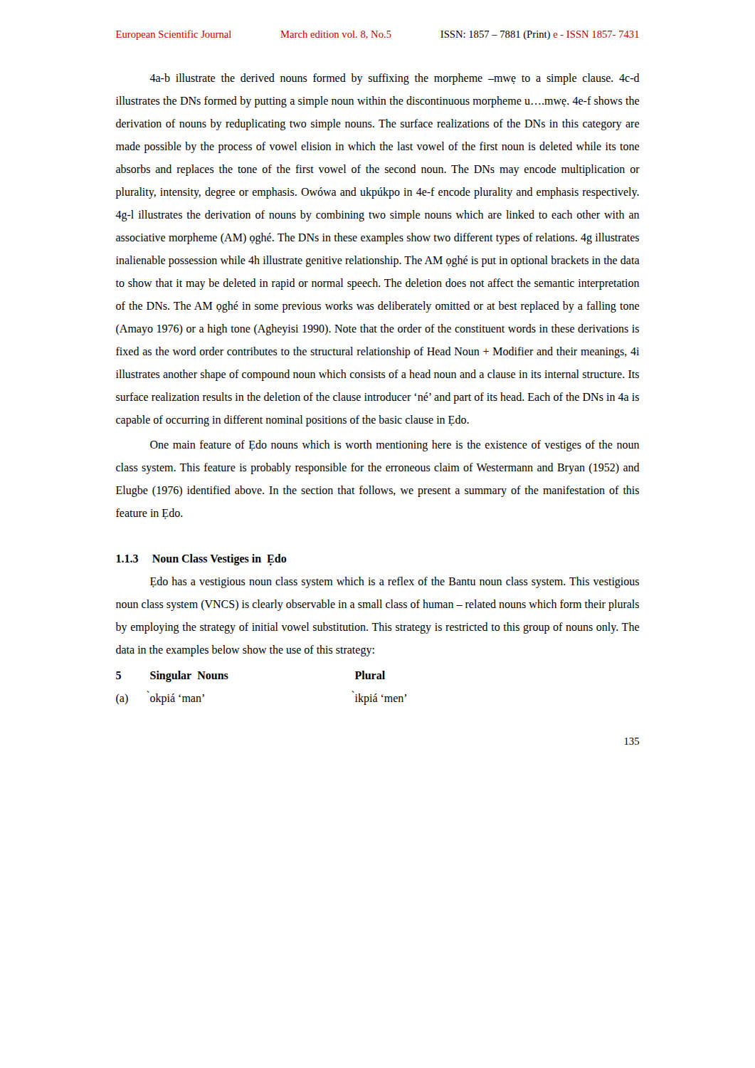European Scientific Journal March edition vol. 8, No.5 ISSN: 1857 – 7881 (Print) e - ISSN 1857- 7431
4a-b illustrate the derived nouns formed by suffixing the morpheme –mwẹ to a simple clause. 4c-d illustrates the DNs formed by putting a simple noun within the discontinuous morpheme u….mwẹ. 4e-f shows the derivation of nouns by reduplicating two simple nouns. The surface realizations of the DNs in this category are made possible by the process of vowel elision in which the last vowel of the first noun is deleted while its tone absorbs and replaces the tone of the first vowel of the second noun. The DNs may encode multiplication or plurality, intensity, degree or emphasis. Owówa and ukpúkpo in 4e-f encode plurality and emphasis respectively. 4g-l illustrates the derivation of nouns by combining two simple nouns which are linked to each other with an associative morpheme (AM) ọghé. The DNs in these examples show two different types of relations. 4g illustrates inalienable possession while 4h illustrate genitive relationship. The AM ọghé is put in optional brackets in the data to show that it may be deleted in rapid or normal speech. The deletion does not affect the semantic interpretation of the DNs. The AM ọghé in some previous works was deliberately omitted or at best replaced by a falling tone (Amayo 1976) or a high tone (Agheyisi 1990). Note that the order of the constituent words in these derivations is fixed as the word order contributes to the structural relationship of Head Noun + Modifier and their meanings, 4i illustrates another shape of compound noun which consists of a head noun and a clause in its internal structure. Its surface realization results in the deletion of the clause introducer ‘né’ and part of its head. Each of the DNs in 4a is capable of occurring in different nominal positions of the basic clause in Ẹdo.
One main feature of Ẹdo nouns which is worth mentioning here is the existence of vestiges of the noun class system. This feature is probably responsible for the erroneous claim of Westermann and Bryan (1952) and Elugbe (1976) identified above. In the section that follows, we present a summary of the manifestation of this feature in Ẹdo.
1.1.3 Noun Class Vestiges in Ẹdo
Ẹdo has a vestigious noun class system which is a reflex of the Bantu noun class system. This vestigious noun class system (VNCS) is clearly observable in a small class of human – related nouns which form their plurals by employing the strategy of initial vowel substitution. This strategy is restricted to this group of nouns only. The data in the examples below show the use of this strategy:
5 Singular Nouns Plural
(a) ̀okpiá ‘man’ ̀ikpiá ‘men’
135